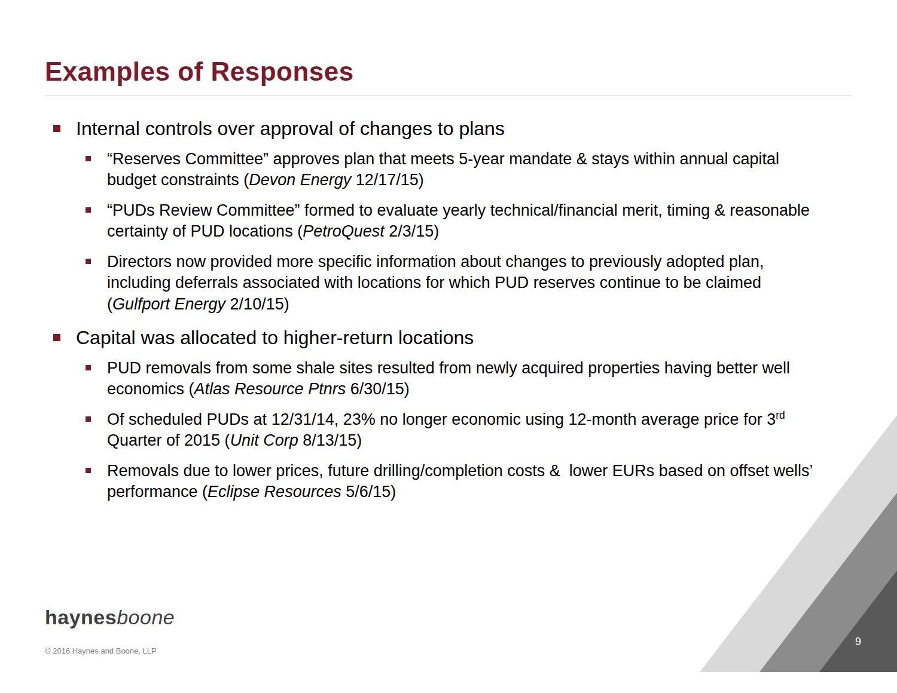Examples of Responses
Internal controls over approval of changes to plans
“Reserves Committee” approves plan that meets 5-year mandate & stays within annual capital budget constraints (Devon Energy 12/17/15)
“PUDs Review Committee” formed to evaluate yearly technical/financial merit, timing & reasonable certainty of PUD locations (PetroQuest 2/3/15)
Directors now provided more specific information about changes to previously adopted plan, including deferrals associated with locations for which PUD reserves continue to be claimed (Gulfport Energy 2/10/15)
Capital was allocated to higher-return locations
PUD removals from some shale sites resulted from newly acquired properties having better well economics (Atlas Resource Ptnrs 6/30/15)
Of scheduled PUDs at 12/31/14, 23% no longer economic using 12-month average price for 3rd Quarter of 2015 (Unit Corp 8/13/15)
Removals due to lower prices, future drilling/completion costs & lower EURs based on offset wells’ performance (Eclipse Resources 5/6/15)
haynes boone
© 2016 Haynes and Boone, LLP
9